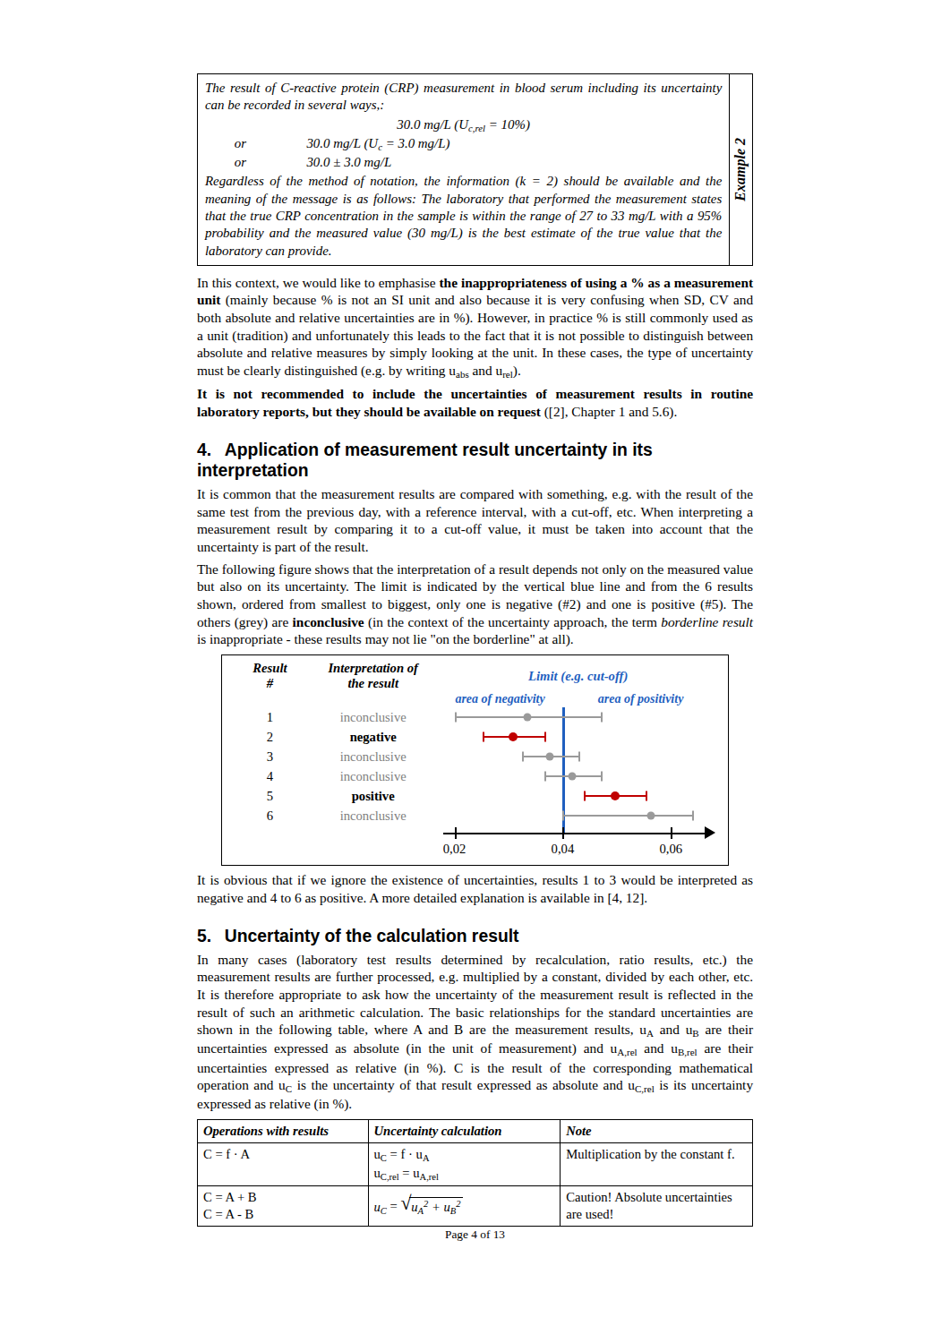The result of C-reactive protein (CRP) measurement in blood serum including its uncertainty can be recorded in several ways,:
30.0 mg/L (Uc,rel = 10%) or 30.0 mg/L (Uc = 3.0 mg/L) or 30.0 ± 3.0 mg/L
Regardless of the method of notation, the information (k = 2) should be available and the meaning of the message is as follows: The laboratory that performed the measurement states that the true CRP concentration in the sample is within the range of 27 to 33 mg/L with a 95% probability and the measured value (30 mg/L) is the best estimate of the true value that the laboratory can provide.
Example 2
In this context, we would like to emphasise the inappropriateness of using a % as a measurement unit (mainly because % is not an SI unit and also because it is very confusing when SD, CV and both absolute and relative uncertainties are in %). However, in practice % is still commonly used as a unit (tradition) and unfortunately this leads to the fact that it is not possible to distinguish between absolute and relative measures by simply looking at the unit. In these cases, the type of uncertainty must be clearly distinguished (e.g. by writing uabs and urel).
It is not recommended to include the uncertainties of measurement results in routine laboratory reports, but they should be available on request ([2], Chapter 1 and 5.6).
4. Application of measurement result uncertainty in its interpretation
It is common that the measurement results are compared with something, e.g. with the result of the same test from the previous day, with a reference interval, with a cut-off, etc. When interpreting a measurement result by comparing it to a cut-off value, it must be taken into account that the uncertainty is part of the result.
The following figure shows that the interpretation of a result depends not only on the measured value but also on its uncertainty. The limit is indicated by the vertical blue line and from the 6 results shown, ordered from smallest to biggest, only one is negative (#2) and one is positive (#5). The others (grey) are inconclusive (in the context of the uncertainty approach, the term borderline result is inappropriate - these results may not lie "on the borderline" at all).
| Result # | Interpretation of the result | Limit (e.g. cut-off) |
| | | / area of negativity / area of positivity / |
| 1 | inconclusive | |
| 2 | negative | |
| 3 | inconclusive | |
| 4 | inconclusive | |
| 5 | positive | |
| 6 | inconclusive | |
| | | 0,02 0,04 0,06 |
It is obvious that if we ignore the existence of uncertainties, results 1 to 3 would be interpreted as negative and 4 to 6 as positive. A more detailed explanation is available in [4, 12].
5. Uncertainty of the calculation result
In many cases (laboratory test results determined by recalculation, ratio results, etc.) the measurement results are further processed, e.g. multiplied by a constant, divided by each other, etc. It is therefore appropriate to ask how the uncertainty of the measurement result is reflected in the result of such an arithmetic calculation. The basic relationships for the standard uncertainties are shown in the following table, where A and B are the measurement results, uA and uB are their uncertainties expressed as absolute (in the unit of measurement) and uA,rel and uB,rel are their uncertainties expressed as relative (in %). C is the result of the corresponding mathematical operation and uC is the uncertainty of that result expressed as absolute and uC,rel is its uncertainty expressed as relative (in %).
| Operations with results | Uncertainty calculation | Note |
| --- | --- | --- |
| C = f · A | u C = f · u A u C,rel = u A,rel | Multiplication by the constant f. |
| C = A + B C = A - B | u C = u A 2 + u B 2 | Caution! Absolute uncertainties are used! |
Page 4 of 13